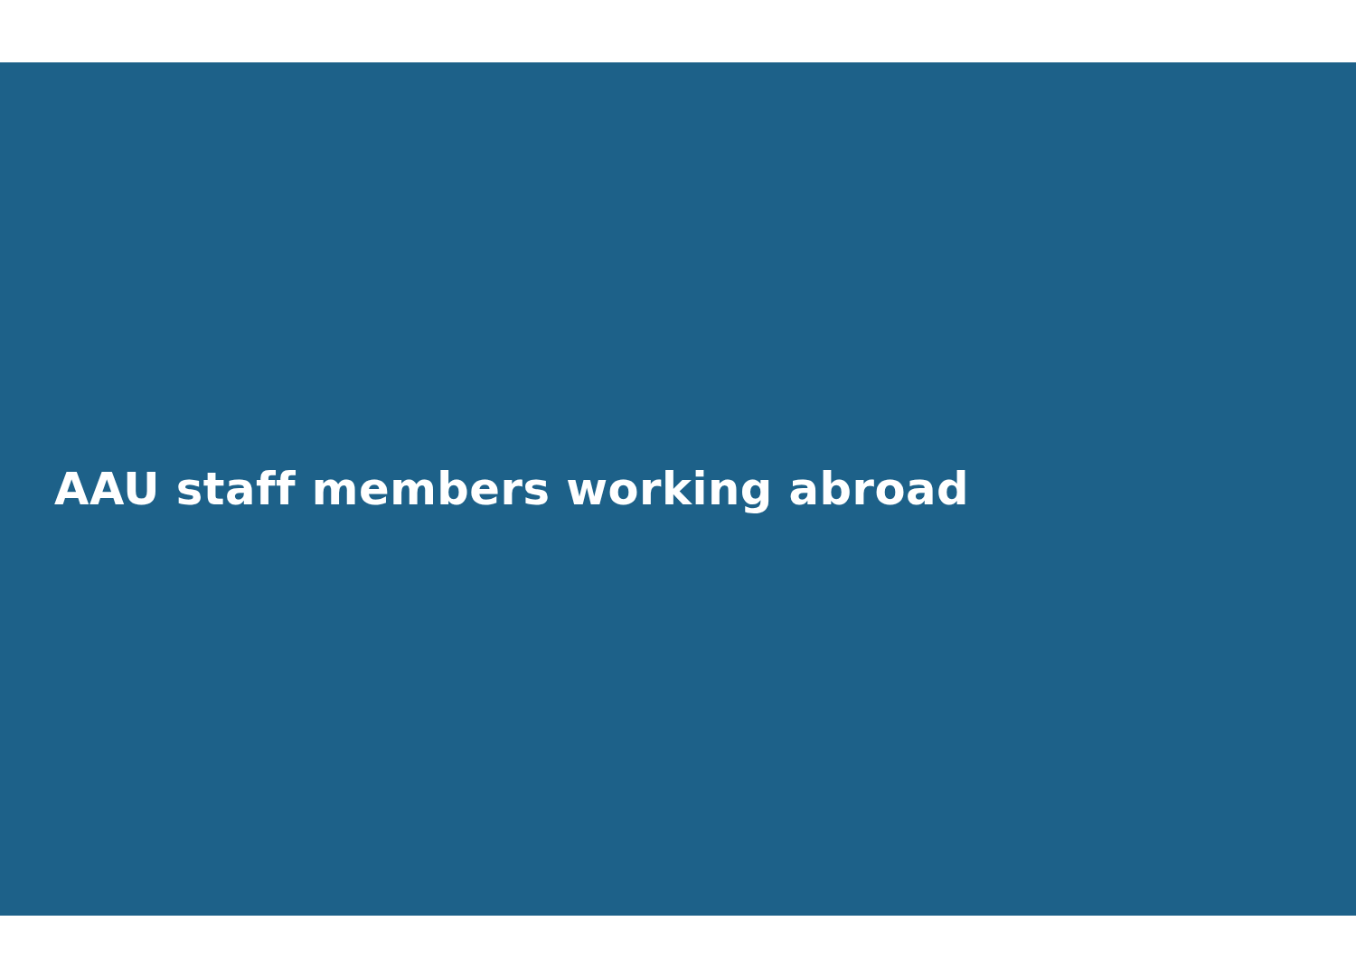AAU staff members working abroad